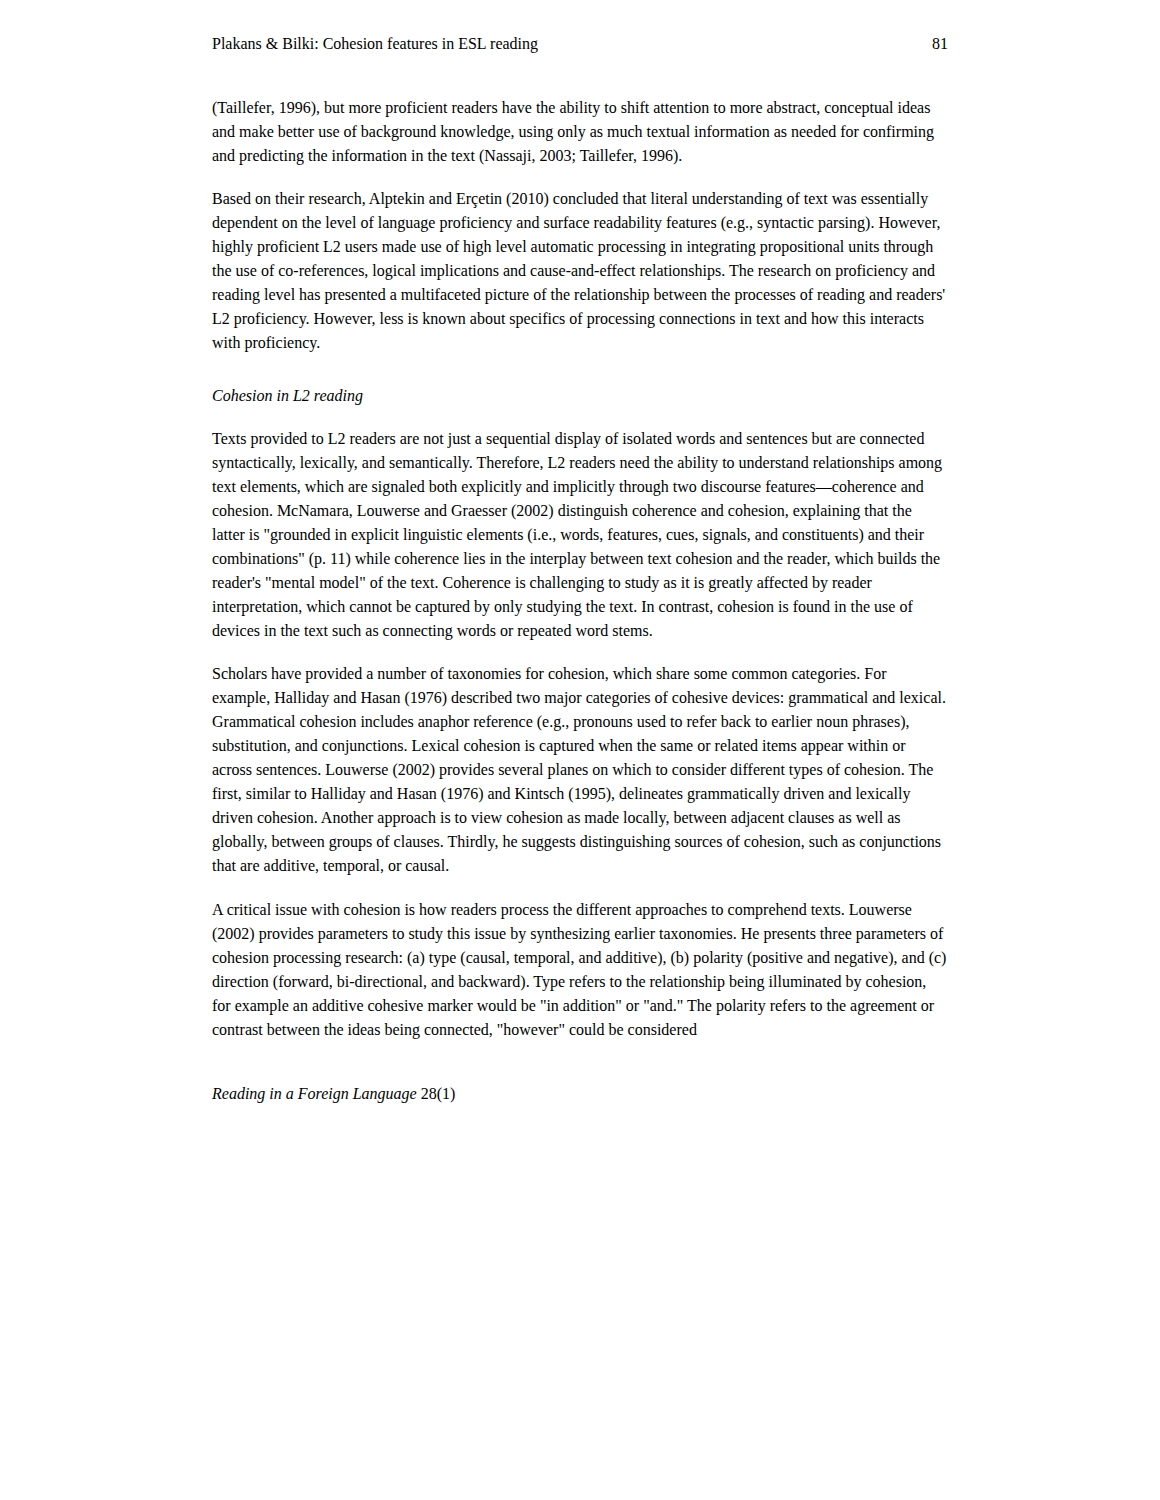Plakans & Bilki: Cohesion features in ESL reading 81
(Taillefer, 1996), but more proficient readers have the ability to shift attention to more abstract, conceptual ideas and make better use of background knowledge, using only as much textual information as needed for confirming and predicting the information in the text (Nassaji, 2003; Taillefer, 1996).
Based on their research, Alptekin and Erçetin (2010) concluded that literal understanding of text was essentially dependent on the level of language proficiency and surface readability features (e.g., syntactic parsing). However, highly proficient L2 users made use of high level automatic processing in integrating propositional units through the use of co-references, logical implications and cause-and-effect relationships. The research on proficiency and reading level has presented a multifaceted picture of the relationship between the processes of reading and readers' L2 proficiency. However, less is known about specifics of processing connections in text and how this interacts with proficiency.
Cohesion in L2 reading
Texts provided to L2 readers are not just a sequential display of isolated words and sentences but are connected syntactically, lexically, and semantically. Therefore, L2 readers need the ability to understand relationships among text elements, which are signaled both explicitly and implicitly through two discourse features—coherence and cohesion. McNamara, Louwerse and Graesser (2002) distinguish coherence and cohesion, explaining that the latter is "grounded in explicit linguistic elements (i.e., words, features, cues, signals, and constituents) and their combinations" (p. 11) while coherence lies in the interplay between text cohesion and the reader, which builds the reader's "mental model" of the text. Coherence is challenging to study as it is greatly affected by reader interpretation, which cannot be captured by only studying the text. In contrast, cohesion is found in the use of devices in the text such as connecting words or repeated word stems.
Scholars have provided a number of taxonomies for cohesion, which share some common categories. For example, Halliday and Hasan (1976) described two major categories of cohesive devices: grammatical and lexical. Grammatical cohesion includes anaphor reference (e.g., pronouns used to refer back to earlier noun phrases), substitution, and conjunctions. Lexical cohesion is captured when the same or related items appear within or across sentences. Louwerse (2002) provides several planes on which to consider different types of cohesion. The first, similar to Halliday and Hasan (1976) and Kintsch (1995), delineates grammatically driven and lexically driven cohesion. Another approach is to view cohesion as made locally, between adjacent clauses as well as globally, between groups of clauses. Thirdly, he suggests distinguishing sources of cohesion, such as conjunctions that are additive, temporal, or causal.
A critical issue with cohesion is how readers process the different approaches to comprehend texts. Louwerse (2002) provides parameters to study this issue by synthesizing earlier taxonomies. He presents three parameters of cohesion processing research: (a) type (causal, temporal, and additive), (b) polarity (positive and negative), and (c) direction (forward, bi-directional, and backward). Type refers to the relationship being illuminated by cohesion, for example an additive cohesive marker would be "in addition" or "and." The polarity refers to the agreement or contrast between the ideas being connected, "however" could be considered
Reading in a Foreign Language 28(1)